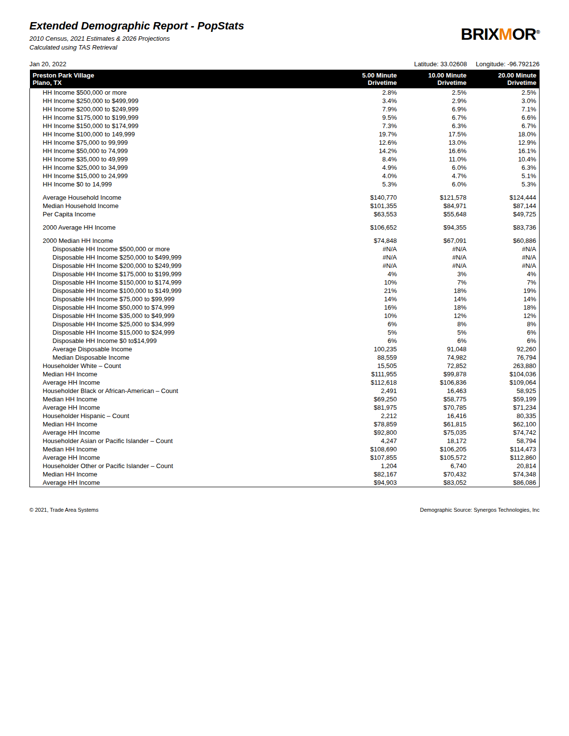Extended Demographic Report - PopStats
2010 Census, 2021 Estimates & 2026 Projections
Calculated using TAS Retrieval
BRIX MOR®
Jan 20, 2022
Latitude: 33.02608 Longitude: -96.792126
| Preston Park Village Plano, TX | 5.00 Minute Drivetime | 10.00 Minute Drivetime | 20.00 Minute Drivetime |
| --- | --- | --- | --- |
| HH Income $500,000 or more | 2.8% | 2.5% | 2.5% |
| HH Income $250,000 to $499,999 | 3.4% | 2.9% | 3.0% |
| HH Income $200,000 to $249,999 | 7.9% | 6.9% | 7.1% |
| HH Income $175,000 to $199,999 | 9.5% | 6.7% | 6.6% |
| HH Income $150,000 to $174,999 | 7.3% | 6.3% | 6.7% |
| HH Income $100,000 to 149,999 | 19.7% | 17.5% | 18.0% |
| HH Income $75,000 to 99,999 | 12.6% | 13.0% | 12.9% |
| HH Income $50,000 to 74,999 | 14.2% | 16.6% | 16.1% |
| HH Income $35,000 to 49,999 | 8.4% | 11.0% | 10.4% |
| HH Income $25,000 to 34,999 | 4.9% | 6.0% | 6.3% |
| HH Income $15,000 to 24,999 | 4.0% | 4.7% | 5.1% |
| HH Income $0 to 14,999 | 5.3% | 6.0% | 5.3% |
| Average Household Income | $140,770 | $121,578 | $124,444 |
| Median Household Income | $101,355 | $84,971 | $87,144 |
| Per Capita Income | $63,553 | $55,648 | $49,725 |
| 2000 Average HH Income | $106,652 | $94,355 | $83,736 |
| 2000 Median HH Income | $74,848 | $67,091 | $60,886 |
| Disposable HH Income $500,000 or more | #N/A | #N/A | #N/A |
| Disposable HH Income $250,000 to $499,999 | #N/A | #N/A | #N/A |
| Disposable HH Income $200,000 to $249,999 | #N/A | #N/A | #N/A |
| Disposable HH Income $175,000 to $199,999 | 4% | 3% | 4% |
| Disposable HH Income $150,000 to $174,999 | 10% | 7% | 7% |
| Disposable HH Income $100,000 to $149,999 | 21% | 18% | 19% |
| Disposable HH Income $75,000 to $99,999 | 14% | 14% | 14% |
| Disposable HH Income $50,000 to $74,999 | 16% | 18% | 18% |
| Disposable HH Income $35,000 to $49,999 | 10% | 12% | 12% |
| Disposable HH Income $25,000 to $34,999 | 6% | 8% | 8% |
| Disposable HH Income $15,000 to $24,999 | 5% | 5% | 6% |
| Disposable HH Income $0 to$14,999 | 6% | 6% | 6% |
| Average Disposable Income | 100,235 | 91,048 | 92,260 |
| Median Disposable Income | 88,559 | 74,982 | 76,794 |
| Householder White – Count | 15,505 | 72,852 | 263,880 |
| Median HH Income | $111,955 | $99,878 | $104,036 |
| Average HH Income | $112,618 | $106,836 | $109,064 |
| Householder Black or African-American – Count | 2,491 | 16,463 | 58,925 |
| Median HH Income | $69,250 | $58,775 | $59,199 |
| Average HH Income | $81,975 | $70,785 | $71,234 |
| Householder Hispanic – Count | 2,212 | 16,416 | 80,335 |
| Median HH Income | $78,859 | $61,815 | $62,100 |
| Average HH Income | $92,800 | $75,035 | $74,742 |
| Householder Asian or Pacific Islander – Count | 4,247 | 18,172 | 58,794 |
| Median HH Income | $108,690 | $106,205 | $114,473 |
| Average HH Income | $107,855 | $105,572 | $112,860 |
| Householder Other or Pacific Islander – Count | 1,204 | 6,740 | 20,814 |
| Median HH Income | $82,167 | $70,432 | $74,348 |
| Average HH Income | $94,903 | $83,052 | $86,086 |
© 2021, Trade Area Systems
Demographic Source: Synergos Technologies, Inc